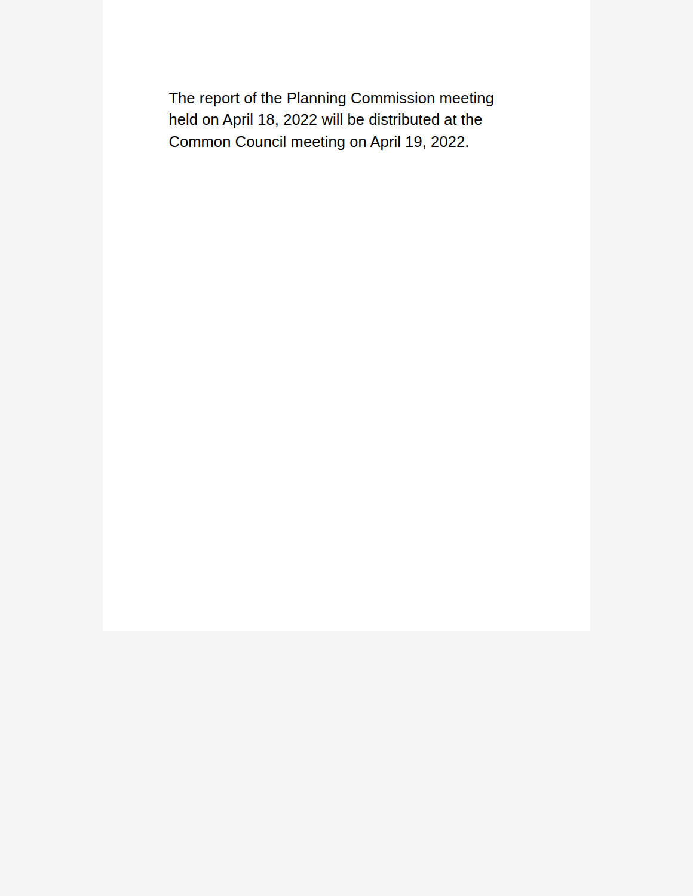The report of the Planning Commission meeting held on April 18, 2022 will be distributed at the Common Council meeting on April 19, 2022.